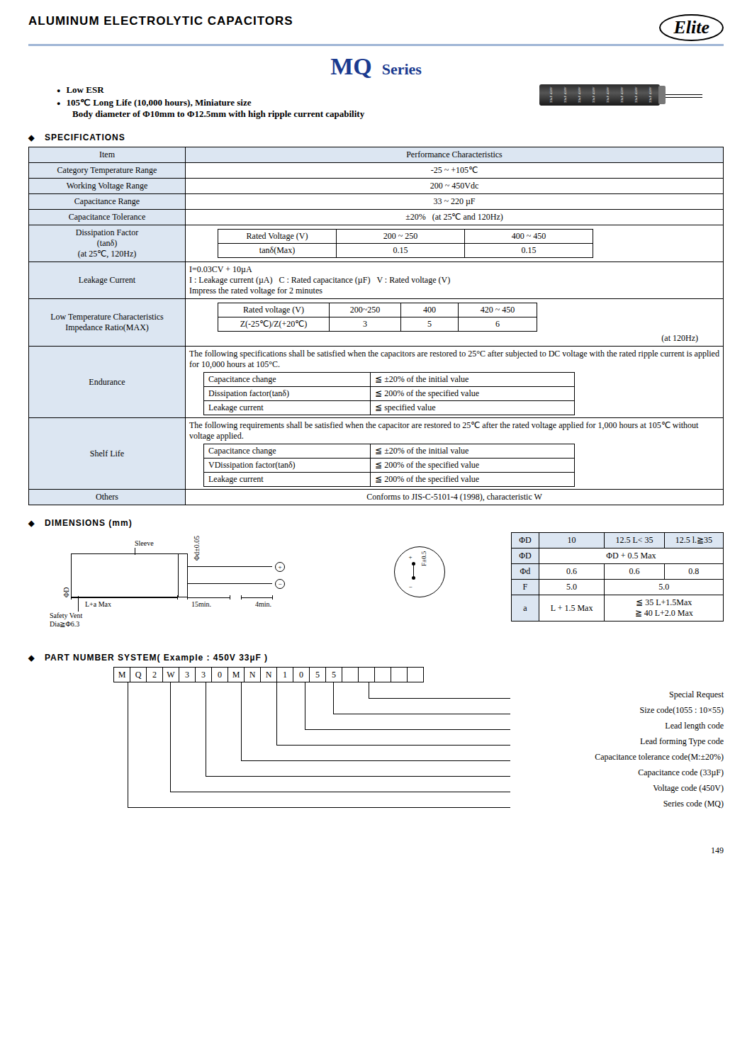ALUMINUM ELECTROLYTIC CAPACITORS
Elite
MQ Series
33uF 450V
33uF 450V
33uF 450V
33uF 450V
33uF 450V
33uF 450V
33uF 450V
33uF 450V
Low ESR
105℃ Long Life (10,000 hours), Miniature size Body diameter of Φ10mm to Φ12.5mm with high ripple current capability
SPECIFICATIONS
| Item | Performance Characteristics |
| --- | --- |
| Category Temperature Range | -25 ~ +105℃ |
| Working Voltage Range | 200 ~ 450Vdc |
| Capacitance Range | 33 ~ 220 µF |
| Capacitance Tolerance | ±20% (at 25℃ and 120Hz) |
| Dissipation Factor (tanδ) (at 25℃, 120Hz) | / Rated Voltage (V) / 200 ~ 250 / 400 ~ 450 / / tanδ(Max) / 0.15 / 0.15 / |
| Leakage Current | I=0.03CV + 10µA I : Leakage current (µA) C : Rated capacitance (µF) V : Rated voltage (V) Impress the rated voltage for 2 minutes |
| Low Temperature Characteristics Impedance Ratio(MAX) | / Rated voltage (V) / 200~250 / 400 / 420 ~ 450 / / Z(-25℃)/Z(+20℃) / 3 / 5 / 6 / (at 120Hz) |
| Endurance | The following specifications shall be satisfied when the capacitors are restored to 25°C after subjected to DC voltage with the rated ripple current is applied for 10,000 hours at 105°C. / Capacitance change / ≦ ±20% of the initial value / / Dissipation factor(tanδ) / ≦ 200% of the specified value / / Leakage current / ≦ specified value / |
| Shelf Life | The following requirements shall be satisfied when the capacitor are restored to 25℃ after the rated voltage applied for 1,000 hours at 105℃ without voltage applied. / Capacitance change / ≦ ±20% of the initial value / / VDissipation factor(tanδ) / ≦ 200% of the specified value / / Leakage current / ≦ 200% of the specified value / |
| Others | Conforms to JIS-C-5101-4 (1998), characteristic W |
DIMENSIONS (mm)
Sleeve
+
−
ΦD
Φd±0.05
L+a Max
15min.
4min.
Safety Vent
Dia≧Φ6.3
+
−
F±0.5
| ΦD | 10 | 12.5 L< 35 | 12.5 l.≧35 |
| ΦD | ΦD + 0.5 Max |
| Φd | 0.6 | 0.6 | 0.8 |
| F | 5.0 | 5.0 |
| a | L + 1.5 Max | ≦ 35 L+1.5Max ≧ 40 L+2.0 Max |
PART NUMBER SYSTEM( Example : 450V 33µF )
M
Q
2
W
3
3
0
M
N
N
1
0
5
5
Special Request
Size code(1055 : 10×55)
Lead length code
Lead forming Type code
Capacitance tolerance code(M:±20%)
Capacitance code (33µF)
Voltage code (450V)
Series code (MQ)
149